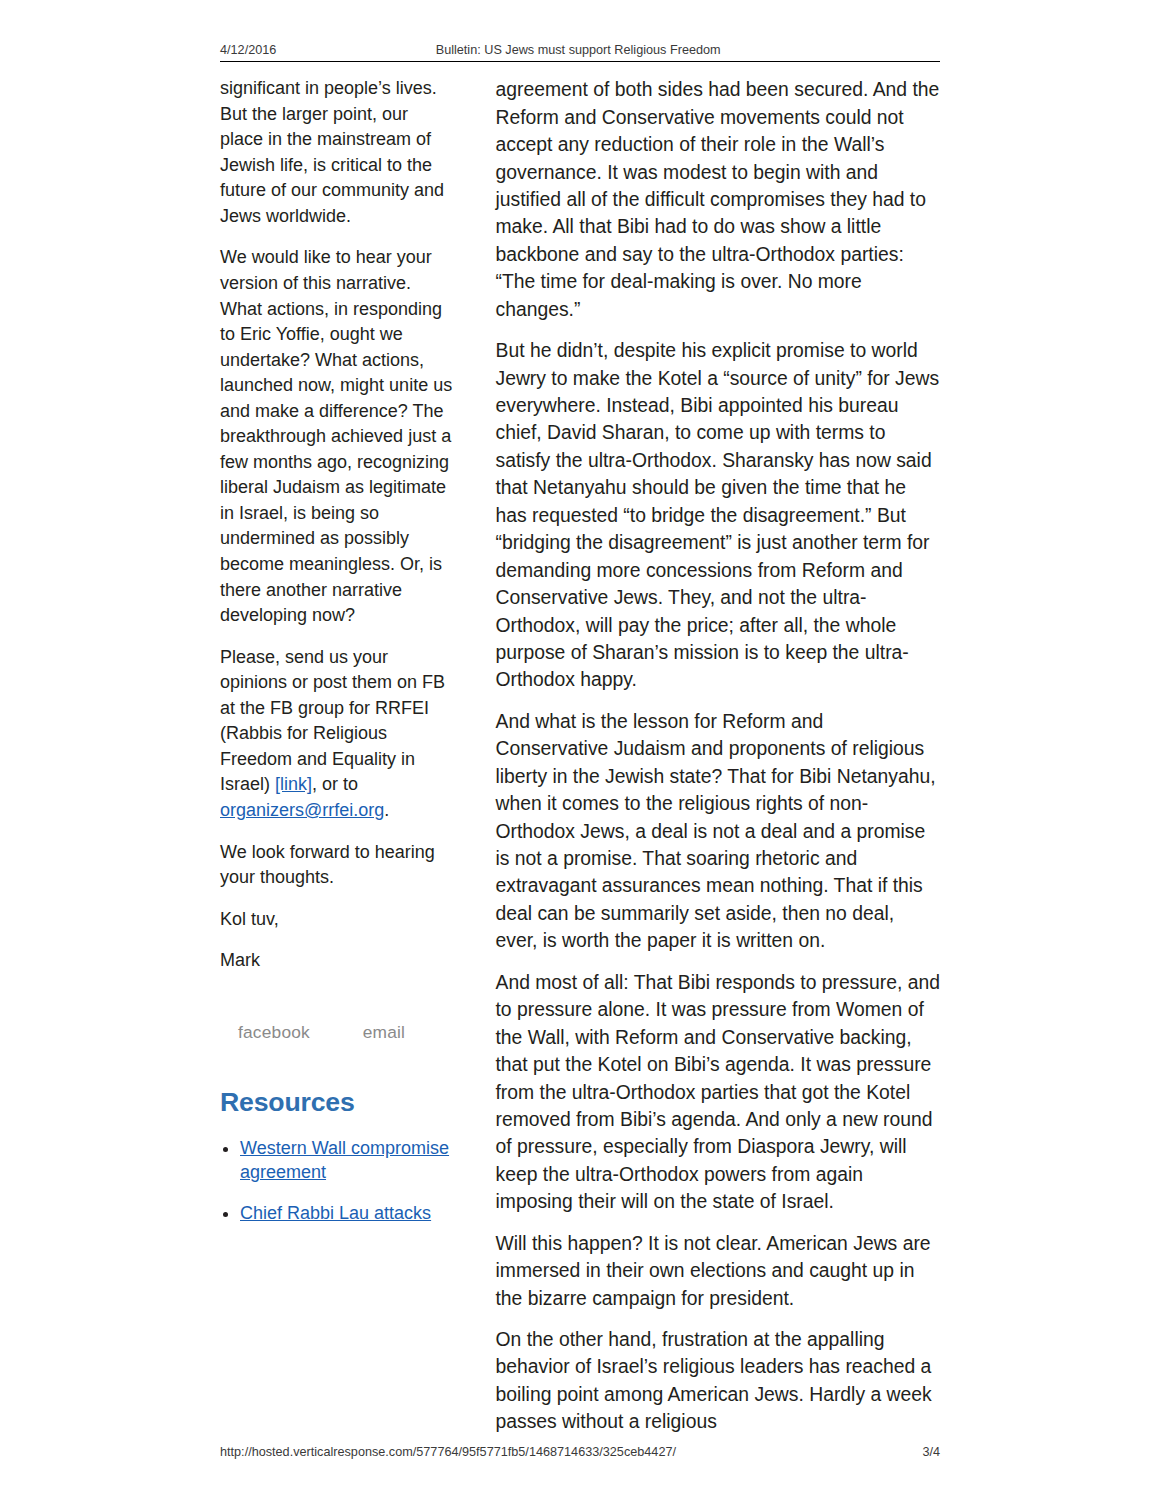4/12/2016
Bulletin: US Jews must support Religious Freedom
significant in people’s lives. But the larger point, our place in the mainstream of Jewish life, is critical to the future of our community and Jews worldwide.
We would like to hear your version of this narrative. What actions, in responding to Eric Yoffie, ought we undertake? What actions, launched now, might unite us and make a difference? The breakthrough achieved just a few months ago, recognizing liberal Judaism as legitimate in Israel, is being so undermined as possibly become meaningless. Or, is there another narrative developing now?
Please, send us your opinions or post them on FB at the FB group for RRFEI (Rabbis for Religious Freedom and Equality in Israel) [link], or to organizers@rrfei.org.
We look forward to hearing your thoughts.
Kol tuv,
Mark
facebook email
Resources
Western Wall compromise agreement
Chief Rabbi Lau attacks
agreement of both sides had been secured. And the Reform and Conservative movements could not accept any reduction of their role in the Wall’s governance. It was modest to begin with and justified all of the difficult compromises they had to make. All that Bibi had to do was show a little backbone and say to the ultra-Orthodox parties: “The time for deal-making is over. No more changes.”
But he didn’t, despite his explicit promise to world Jewry to make the Kotel a “source of unity” for Jews everywhere. Instead, Bibi appointed his bureau chief, David Sharan, to come up with terms to satisfy the ultra-Orthodox. Sharansky has now said that Netanyahu should be given the time that he has requested “to bridge the disagreement.” But “bridging the disagreement” is just another term for demanding more concessions from Reform and Conservative Jews. They, and not the ultra-Orthodox, will pay the price; after all, the whole purpose of Sharan’s mission is to keep the ultra-Orthodox happy.
And what is the lesson for Reform and Conservative Judaism and proponents of religious liberty in the Jewish state? That for Bibi Netanyahu, when it comes to the religious rights of non-Orthodox Jews, a deal is not a deal and a promise is not a promise. That soaring rhetoric and extravagant assurances mean nothing. That if this deal can be summarily set aside, then no deal, ever, is worth the paper it is written on.
And most of all: That Bibi responds to pressure, and to pressure alone. It was pressure from Women of the Wall, with Reform and Conservative backing, that put the Kotel on Bibi’s agenda. It was pressure from the ultra-Orthodox parties that got the Kotel removed from Bibi’s agenda. And only a new round of pressure, especially from Diaspora Jewry, will keep the ultra-Orthodox powers from again imposing their will on the state of Israel.
Will this happen? It is not clear. American Jews are immersed in their own elections and caught up in the bizarre campaign for president.
On the other hand, frustration at the appalling behavior of Israel’s religious leaders has reached a boiling point among American Jews. Hardly a week passes without a religious
http://hosted.verticalresponse.com/577764/95f5771fb5/1468714633/325ceb4427/
3/4